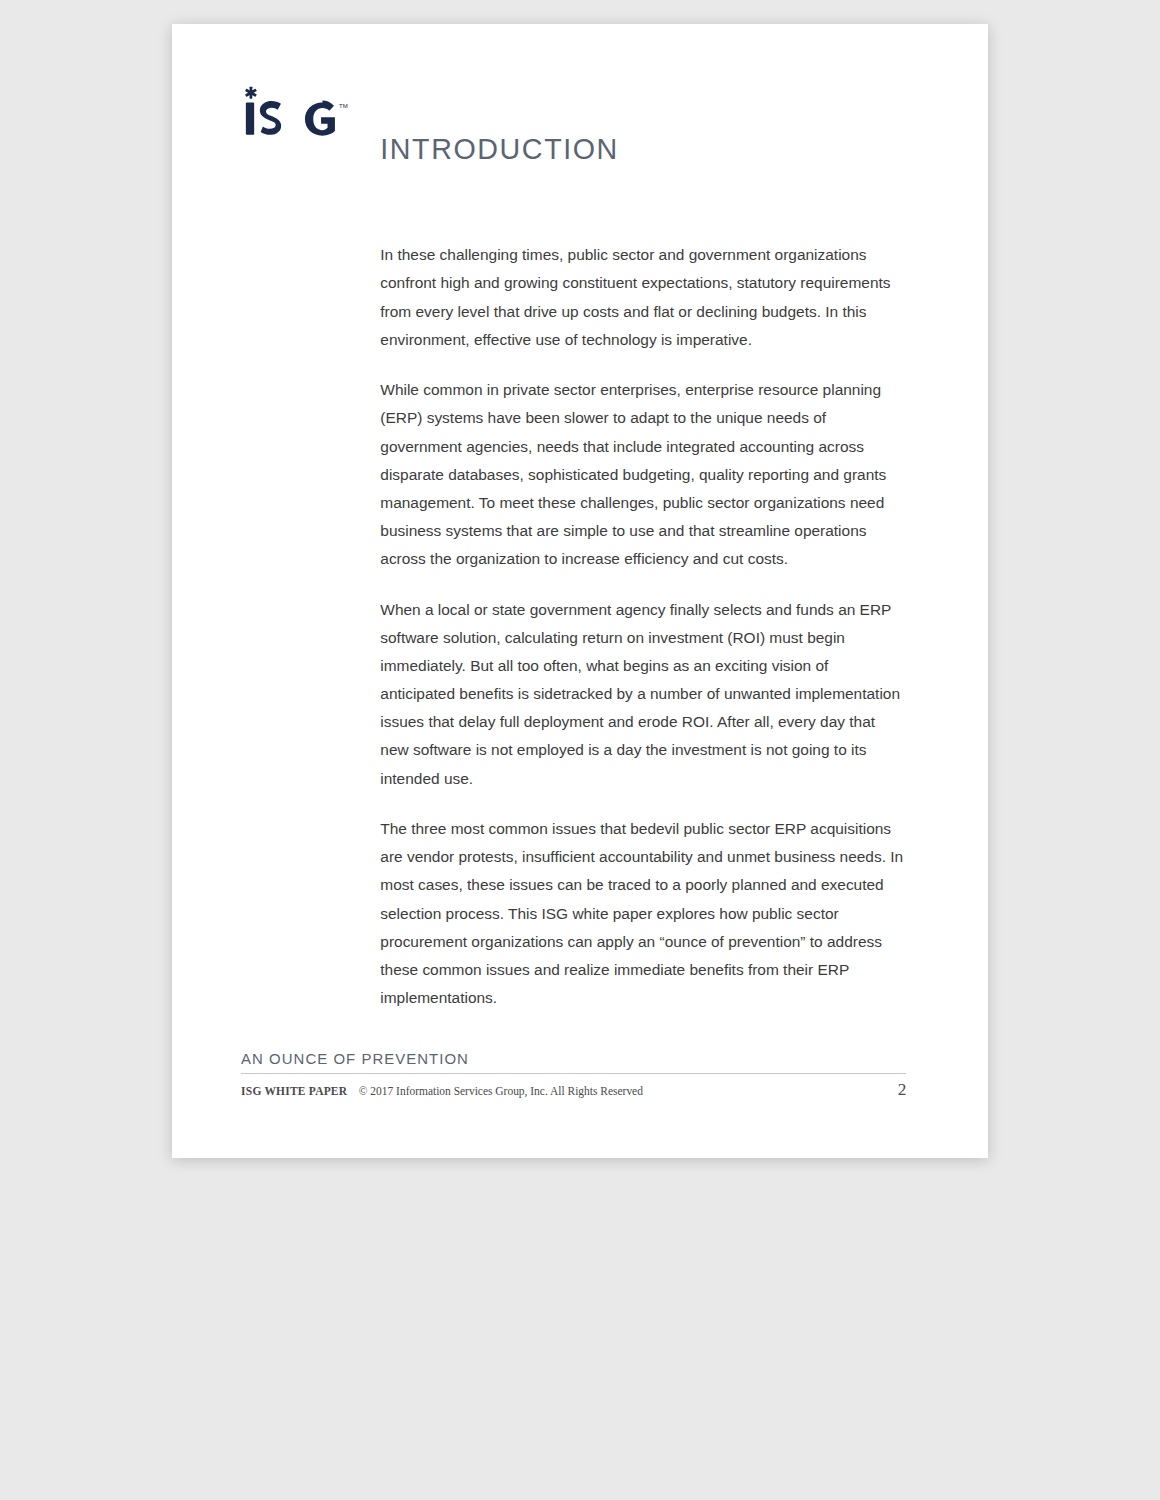ISG TM
Introduction
In these challenging times, public sector and government organizations confront high and growing constituent expectations, statutory requirements from every level that drive up costs and flat or declining budgets. In this environment, effective use of technology is imperative.
While common in private sector enterprises, enterprise resource planning (ERP) systems have been slower to adapt to the unique needs of government agencies, needs that include integrated accounting across disparate databases, sophisticated budgeting, quality reporting and grants management. To meet these challenges, public sector organizations need business systems that are simple to use and that streamline operations across the organization to increase efficiency and cut costs.
When a local or state government agency finally selects and funds an ERP software solution, calculating return on investment (ROI) must begin immediately. But all too often, what begins as an exciting vision of anticipated benefits is sidetracked by a number of unwanted implementation issues that delay full deployment and erode ROI. After all, every day that new software is not employed is a day the investment is not going to its intended use.
The three most common issues that bedevil public sector ERP acquisitions are vendor protests, insufficient accountability and unmet business needs. In most cases, these issues can be traced to a poorly planned and executed selection process. This ISG white paper explores how public sector procurement organizations can apply an “ounce of prevention” to address these common issues and realize immediate benefits from their ERP implementations.
An Ounce of Prevention
ISG WHITE PAPER© 2017 Information Services Group, Inc. All Rights Reserved 2